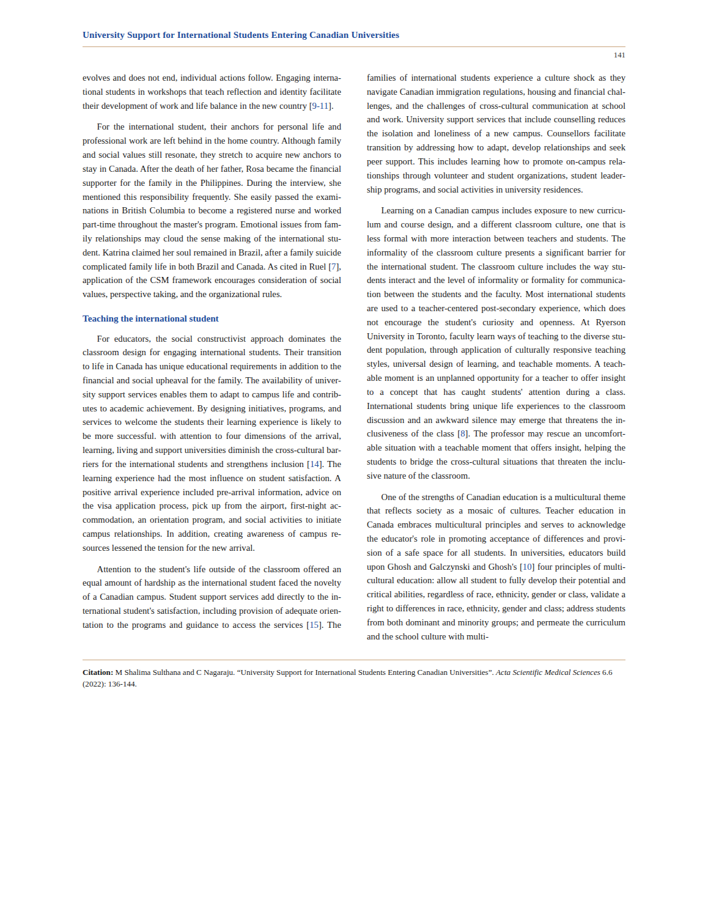University Support for International Students Entering Canadian Universities
141
evolves and does not end, individual actions follow. Engaging international students in workshops that teach reflection and identity facilitate their development of work and life balance in the new country [9-11].
For the international student, their anchors for personal life and professional work are left behind in the home country. Although family and social values still resonate, they stretch to acquire new anchors to stay in Canada. After the death of her father, Rosa became the financial supporter for the family in the Philippines. During the interview, she mentioned this responsibility frequently. She easily passed the examinations in British Columbia to become a registered nurse and worked part-time throughout the master's program. Emotional issues from family relationships may cloud the sense making of the international student. Katrina claimed her soul remained in Brazil, after a family suicide complicated family life in both Brazil and Canada. As cited in Ruel [7], application of the CSM framework encourages consideration of social values, perspective taking, and the organizational rules.
Teaching the international student
For educators, the social constructivist approach dominates the classroom design for engaging international students. Their transition to life in Canada has unique educational requirements in addition to the financial and social upheaval for the family. The availability of university support services enables them to adapt to campus life and contributes to academic achievement. By designing initiatives, programs, and services to welcome the students their learning experience is likely to be more successful. with attention to four dimensions of the arrival, learning, living and support universities diminish the cross-cultural barriers for the international students and strengthens inclusion [14]. The learning experience had the most influence on student satisfaction. A positive arrival experience included pre-arrival information, advice on the visa application process, pick up from the airport, first-night accommodation, an orientation program, and social activities to initiate campus relationships. In addition, creating awareness of campus resources lessened the tension for the new arrival.
Attention to the student's life outside of the classroom offered an equal amount of hardship as the international student faced the novelty of a Canadian campus. Student support services add directly to the international student's satisfaction, including provision of adequate orientation to the programs and guidance to access the services [15]. The families of international students experience a culture shock as they navigate Canadian immigration regulations, housing and financial challenges, and the challenges of cross-cultural communication at school and work. University support services that include counselling reduces the isolation and loneliness of a new campus. Counsellors facilitate transition by addressing how to adapt, develop relationships and seek peer support. This includes learning how to promote on-campus relationships through volunteer and student organizations, student leadership programs, and social activities in university residences.
Learning on a Canadian campus includes exposure to new curriculum and course design, and a different classroom culture, one that is less formal with more interaction between teachers and students. The informality of the classroom culture presents a significant barrier for the international student. The classroom culture includes the way students interact and the level of informality or formality for communication between the students and the faculty. Most international students are used to a teacher-centered post-secondary experience, which does not encourage the student's curiosity and openness. At Ryerson University in Toronto, faculty learn ways of teaching to the diverse student population, through application of culturally responsive teaching styles, universal design of learning, and teachable moments. A teachable moment is an unplanned opportunity for a teacher to offer insight to a concept that has caught students' attention during a class. International students bring unique life experiences to the classroom discussion and an awkward silence may emerge that threatens the inclusiveness of the class [8]. The professor may rescue an uncomfortable situation with a teachable moment that offers insight, helping the students to bridge the cross-cultural situations that threaten the inclusive nature of the classroom.
One of the strengths of Canadian education is a multicultural theme that reflects society as a mosaic of cultures. Teacher education in Canada embraces multicultural principles and serves to acknowledge the educator's role in promoting acceptance of differences and provision of a safe space for all students. In universities, educators build upon Ghosh and Galczynski and Ghosh's [10] four principles of multicultural education: allow all student to fully develop their potential and critical abilities, regardless of race, ethnicity, gender or class, validate a right to differences in race, ethnicity, gender and class; address students from both dominant and minority groups; and permeate the curriculum and the school culture with multi-
Citation: M Shalima Sulthana and C Nagaraju. “University Support for International Students Entering Canadian Universities”. Acta Scientific Medical Sciences 6.6 (2022): 136-144.